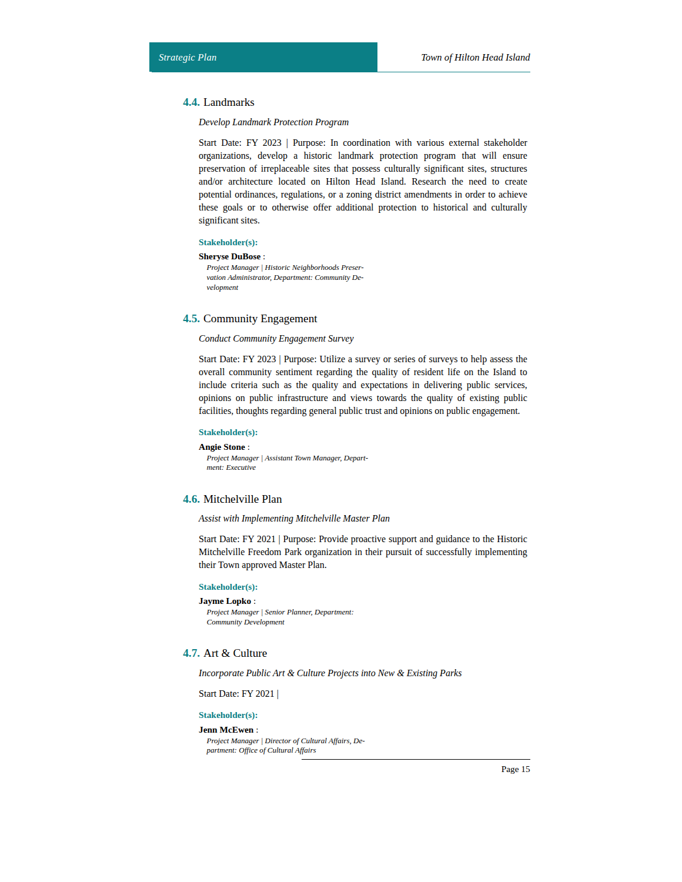Strategic Plan
Town of Hilton Head Island
4.4. Landmarks
Develop Landmark Protection Program
Start Date: FY 2023 | Purpose: In coordination with various external stakeholder organizations, develop a historic landmark protection program that will ensure preservation of irreplaceable sites that possess culturally significant sites, structures and/or architecture located on Hilton Head Island. Research the need to create potential ordinances, regulations, or a zoning district amendments in order to achieve these goals or to otherwise offer additional protection to historical and culturally significant sites.
Stakeholder(s):
Sheryse DuBose :
Project Manager | Historic Neighborhoods Preser-
vation Administrator, Department: Community De-
velopment
4.5. Community Engagement
Conduct Community Engagement Survey
Start Date: FY 2023 | Purpose: Utilize a survey or series of surveys to help assess the overall community sentiment regarding the quality of resident life on the Island to include criteria such as the quality and expectations in delivering public services, opinions on public infrastructure and views towards the quality of existing public facilities, thoughts regarding general public trust and opinions on public engagement.
Stakeholder(s):
Angie Stone :
Project Manager | Assistant Town Manager, Depart-
ment: Executive
4.6. Mitchelville Plan
Assist with Implementing Mitchelville Master Plan
Start Date: FY 2021 | Purpose: Provide proactive support and guidance to the Historic Mitchelville Freedom Park organization in their pursuit of successfully implementing their Town approved Master Plan.
Stakeholder(s):
Jayme Lopko :
Project Manager | Senior Planner, Department:
Community Development
4.7. Art & Culture
Incorporate Public Art & Culture Projects into New & Existing Parks
Start Date: FY 2021 |
Stakeholder(s):
Jenn McEwen :
Project Manager | Director of Cultural Affairs, De-
partment: Office of Cultural Affairs
Page 15